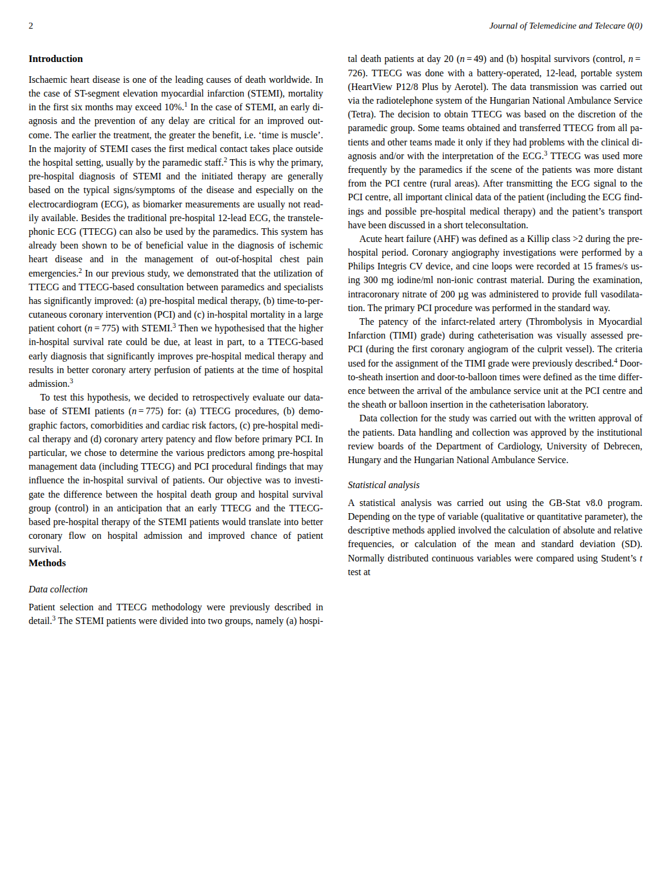2 Journal of Telemedicine and Telecare 0(0)
Introduction
Ischaemic heart disease is one of the leading causes of death worldwide. In the case of ST-segment elevation myocardial infarction (STEMI), mortality in the first six months may exceed 10%.1 In the case of STEMI, an early diagnosis and the prevention of any delay are critical for an improved outcome. The earlier the treatment, the greater the benefit, i.e. ‘time is muscle’. In the majority of STEMI cases the first medical contact takes place outside the hospital setting, usually by the paramedic staff.2 This is why the primary, pre-hospital diagnosis of STEMI and the initiated therapy are generally based on the typical signs/symptoms of the disease and especially on the electrocardiogram (ECG), as biomarker measurements are usually not readily available. Besides the traditional pre-hospital 12-lead ECG, the transtelephonic ECG (TTECG) can also be used by the paramedics. This system has already been shown to be of beneficial value in the diagnosis of ischemic heart disease and in the management of out-of-hospital chest pain emergencies.2 In our previous study, we demonstrated that the utilization of TTECG and TTECG-based consultation between paramedics and specialists has significantly improved: (a) pre-hospital medical therapy, (b) time-to-percutaneous coronary intervention (PCI) and (c) in-hospital mortality in a large patient cohort (n = 775) with STEMI.3 Then we hypothesised that the higher in-hospital survival rate could be due, at least in part, to a TTECG-based early diagnosis that significantly improves pre-hospital medical therapy and results in better coronary artery perfusion of patients at the time of hospital admission.3
To test this hypothesis, we decided to retrospectively evaluate our database of STEMI patients (n = 775) for: (a) TTECG procedures, (b) demographic factors, comorbidities and cardiac risk factors, (c) pre-hospital medical therapy and (d) coronary artery patency and flow before primary PCI. In particular, we chose to determine the various predictors among pre-hospital management data (including TTECG) and PCI procedural findings that may influence the in-hospital survival of patients. Our objective was to investigate the difference between the hospital death group and hospital survival group (control) in an anticipation that an early TTECG and the TTECG-based pre-hospital therapy of the STEMI patients would translate into better coronary flow on hospital admission and improved chance of patient survival.
Methods
Data collection
Patient selection and TTECG methodology were previously described in detail.3 The STEMI patients were divided into two groups, namely (a) hospital death patients at day 20 (n = 49) and (b) hospital survivors (control, n = 726). TTECG was done with a battery-operated, 12-lead, portable system (HeartView P12/8 Plus by Aerotel). The data transmission was carried out via the radiotelephone system of the Hungarian National Ambulance Service (Tetra). The decision to obtain TTECG was based on the discretion of the paramedic group. Some teams obtained and transferred TTECG from all patients and other teams made it only if they had problems with the clinical diagnosis and/or with the interpretation of the ECG.3 TTECG was used more frequently by the paramedics if the scene of the patients was more distant from the PCI centre (rural areas). After transmitting the ECG signal to the PCI centre, all important clinical data of the patient (including the ECG findings and possible pre-hospital medical therapy) and the patient’s transport have been discussed in a short teleconsultation.
Acute heart failure (AHF) was defined as a Killip class >2 during the pre-hospital period. Coronary angiography investigations were performed by a Philips Integris CV device, and cine loops were recorded at 15 frames/s using 300 mg iodine/ml non-ionic contrast material. During the examination, intracoronary nitrate of 200 µg was administered to provide full vasodilatation. The primary PCI procedure was performed in the standard way.
The patency of the infarct-related artery (Thrombolysis in Myocardial Infarction (TIMI) grade) during catheterisation was visually assessed pre-PCI (during the first coronary angiogram of the culprit vessel). The criteria used for the assignment of the TIMI grade were previously described.4 Door-to-sheath insertion and door-to-balloon times were defined as the time difference between the arrival of the ambulance service unit at the PCI centre and the sheath or balloon insertion in the catheterisation laboratory.
Data collection for the study was carried out with the written approval of the patients. Data handling and collection was approved by the institutional review boards of the Department of Cardiology, University of Debrecen, Hungary and the Hungarian National Ambulance Service.
Statistical analysis
A statistical analysis was carried out using the GB-Stat v8.0 program. Depending on the type of variable (qualitative or quantitative parameter), the descriptive methods applied involved the calculation of absolute and relative frequencies, or calculation of the mean and standard deviation (SD). Normally distributed continuous variables were compared using Student’s t test at